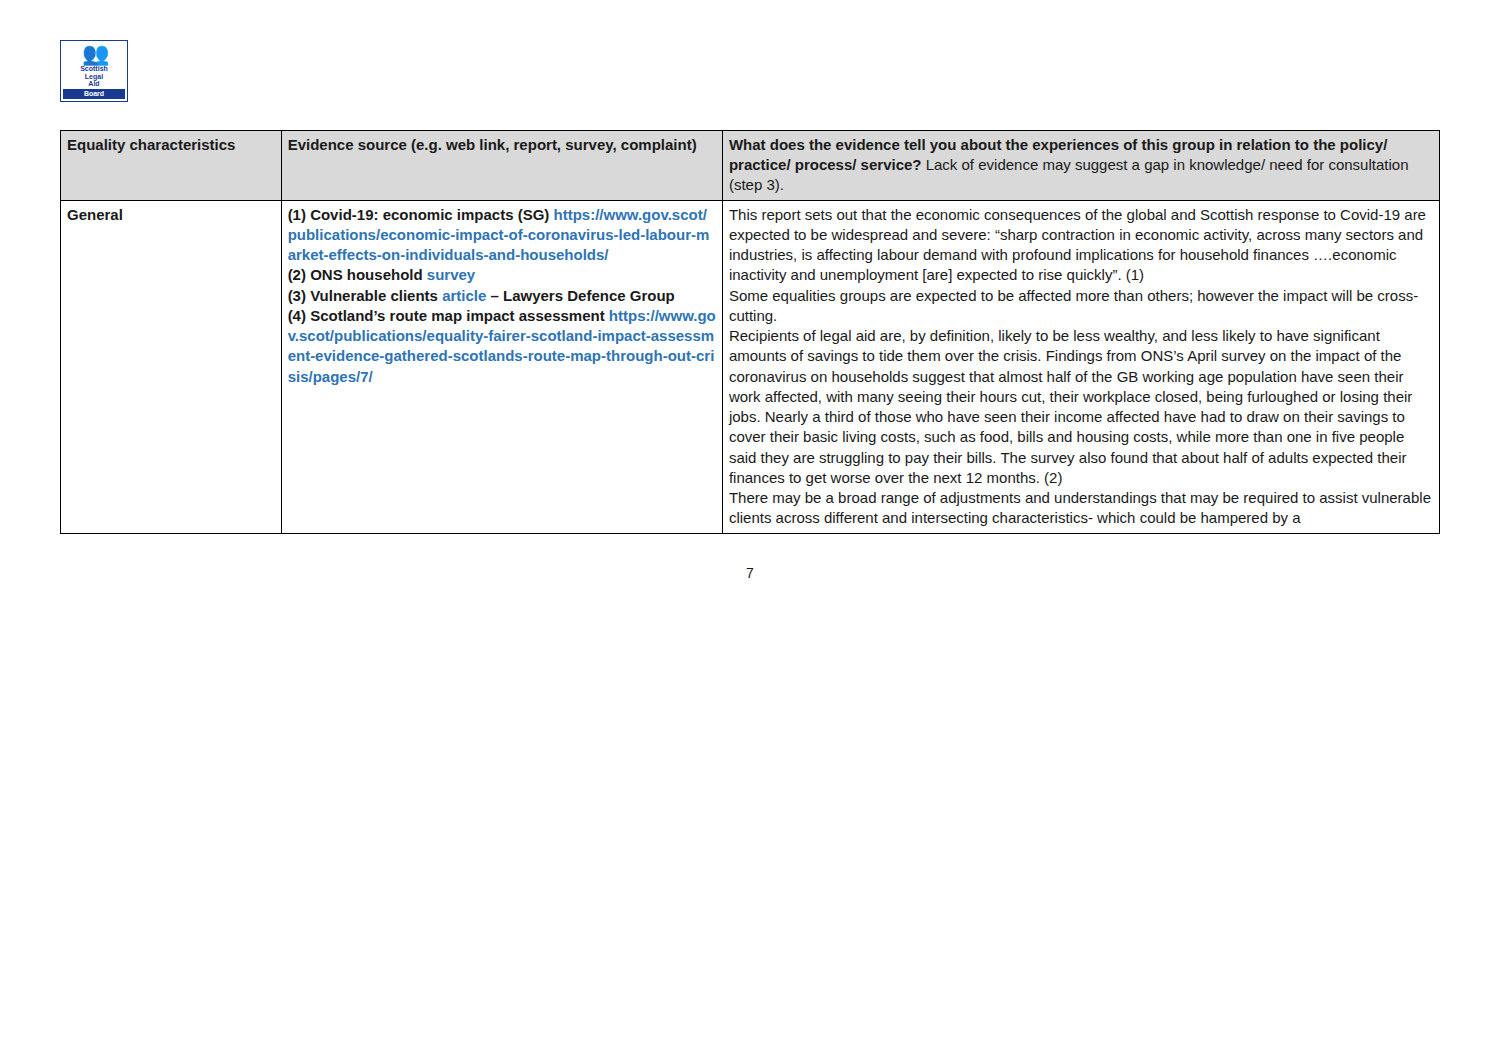👥
Scottish
Legal
Aid
Board
| Equality characteristics | Evidence source (e.g. web link, report, survey, complaint) | What does the evidence tell you about the experiences of this group in relation to the policy/ practice/ process/ service? Lack of evidence may suggest a gap in knowledge/ need for consultation (step 3). |
| --- | --- | --- |
| General | (1) Covid-19: economic impacts (SG) https://www.gov.scot/publications/economic-impact-of-coronavirus-led-labour-market-effects-on-individuals-and-households/ (2) ONS household survey (3) Vulnerable clients article – Lawyers Defence Group (4) Scotland’s route map impact assessment https://www.gov.scot/publications/equality-fairer-scotland-impact-assessment-evidence-gathered-scotlands-route-map-through-out-crisis/pages/7/ | This report sets out that the economic consequences of the global and Scottish response to Covid-19 are expected to be widespread and severe: “sharp contraction in economic activity, across many sectors and industries, is affecting labour demand with profound implications for household finances ….economic inactivity and unemployment [are] expected to rise quickly”. (1) Some equalities groups are expected to be affected more than others; however the impact will be cross-cutting. Recipients of legal aid are, by definition, likely to be less wealthy, and less likely to have significant amounts of savings to tide them over the crisis. Findings from ONS’s April survey on the impact of the coronavirus on households suggest that almost half of the GB working age population have seen their work affected, with many seeing their hours cut, their workplace closed, being furloughed or losing their jobs. Nearly a third of those who have seen their income affected have had to draw on their savings to cover their basic living costs, such as food, bills and housing costs, while more than one in five people said they are struggling to pay their bills. The survey also found that about half of adults expected their finances to get worse over the next 12 months. (2) There may be a broad range of adjustments and understandings that may be required to assist vulnerable clients across different and intersecting characteristics- which could be hampered by a |
7